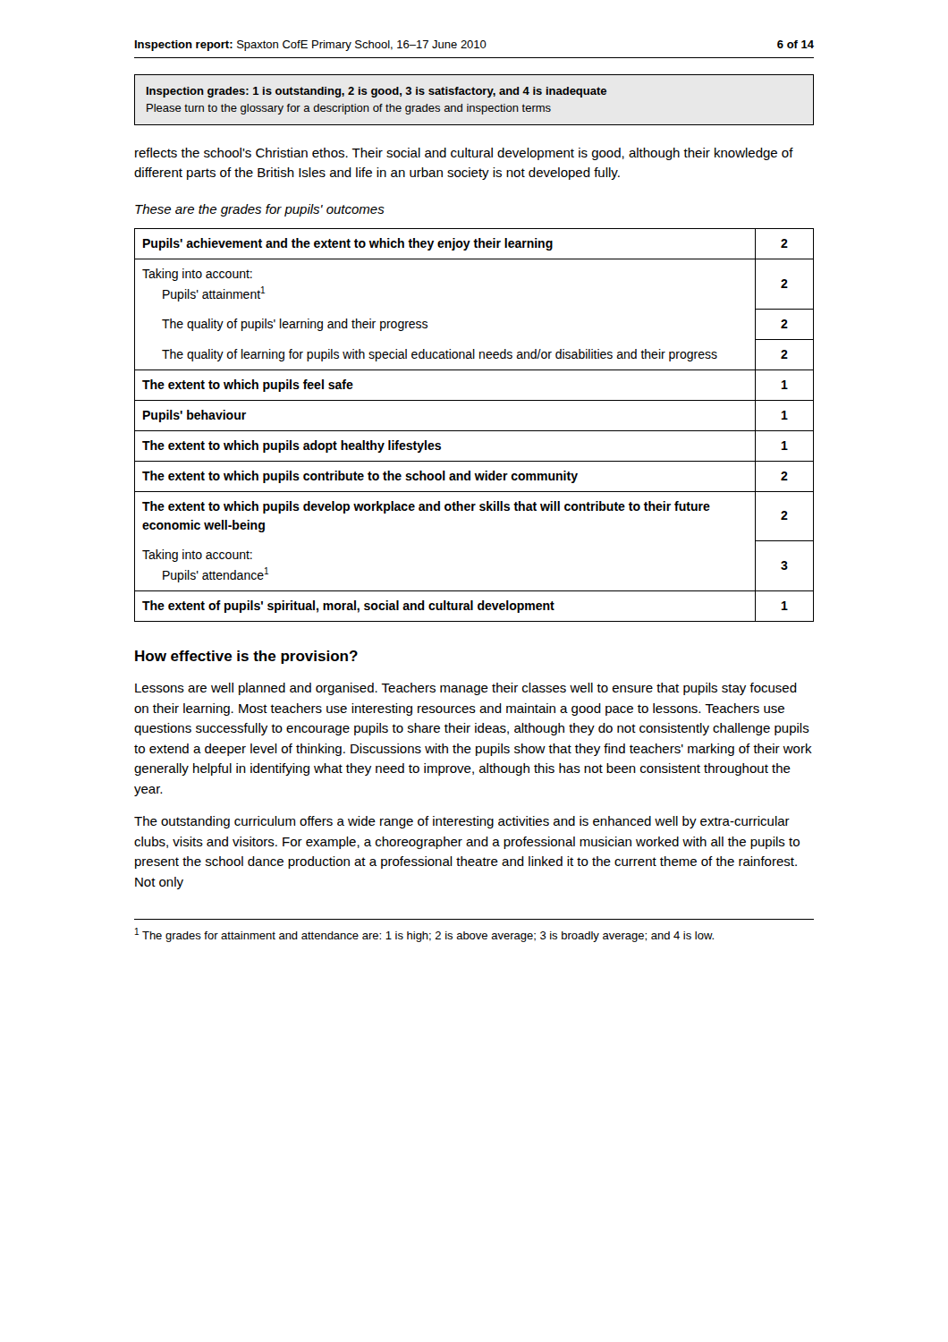Inspection report: Spaxton CofE Primary School, 16–17 June 2010
6 of 14
Inspection grades: 1 is outstanding, 2 is good, 3 is satisfactory, and 4 is inadequate
Please turn to the glossary for a description of the grades and inspection terms
reflects the school's Christian ethos. Their social and cultural development is good, although their knowledge of different parts of the British Isles and life in an urban society is not developed fully.
These are the grades for pupils' outcomes
| Pupils' achievement and the extent to which they enjoy their learning | 2 |
| Taking into account: Pupils' attainment 1 | 2 |
| The quality of pupils' learning and their progress | 2 |
| The quality of learning for pupils with special educational needs and/or disabilities and their progress | 2 |
| The extent to which pupils feel safe | 1 |
| Pupils' behaviour | 1 |
| The extent to which pupils adopt healthy lifestyles | 1 |
| The extent to which pupils contribute to the school and wider community | 2 |
| The extent to which pupils develop workplace and other skills that will contribute to their future economic well-being | 2 |
| Taking into account: Pupils' attendance 1 | 3 |
| The extent of pupils' spiritual, moral, social and cultural development | 1 |
How effective is the provision?
Lessons are well planned and organised. Teachers manage their classes well to ensure that pupils stay focused on their learning. Most teachers use interesting resources and maintain a good pace to lessons. Teachers use questions successfully to encourage pupils to share their ideas, although they do not consistently challenge pupils to extend a deeper level of thinking. Discussions with the pupils show that they find teachers' marking of their work generally helpful in identifying what they need to improve, although this has not been consistent throughout the year.
The outstanding curriculum offers a wide range of interesting activities and is enhanced well by extra-curricular clubs, visits and visitors. For example, a choreographer and a professional musician worked with all the pupils to present the school dance production at a professional theatre and linked it to the current theme of the rainforest. Not only
1 The grades for attainment and attendance are: 1 is high; 2 is above average; 3 is broadly average; and 4 is low.